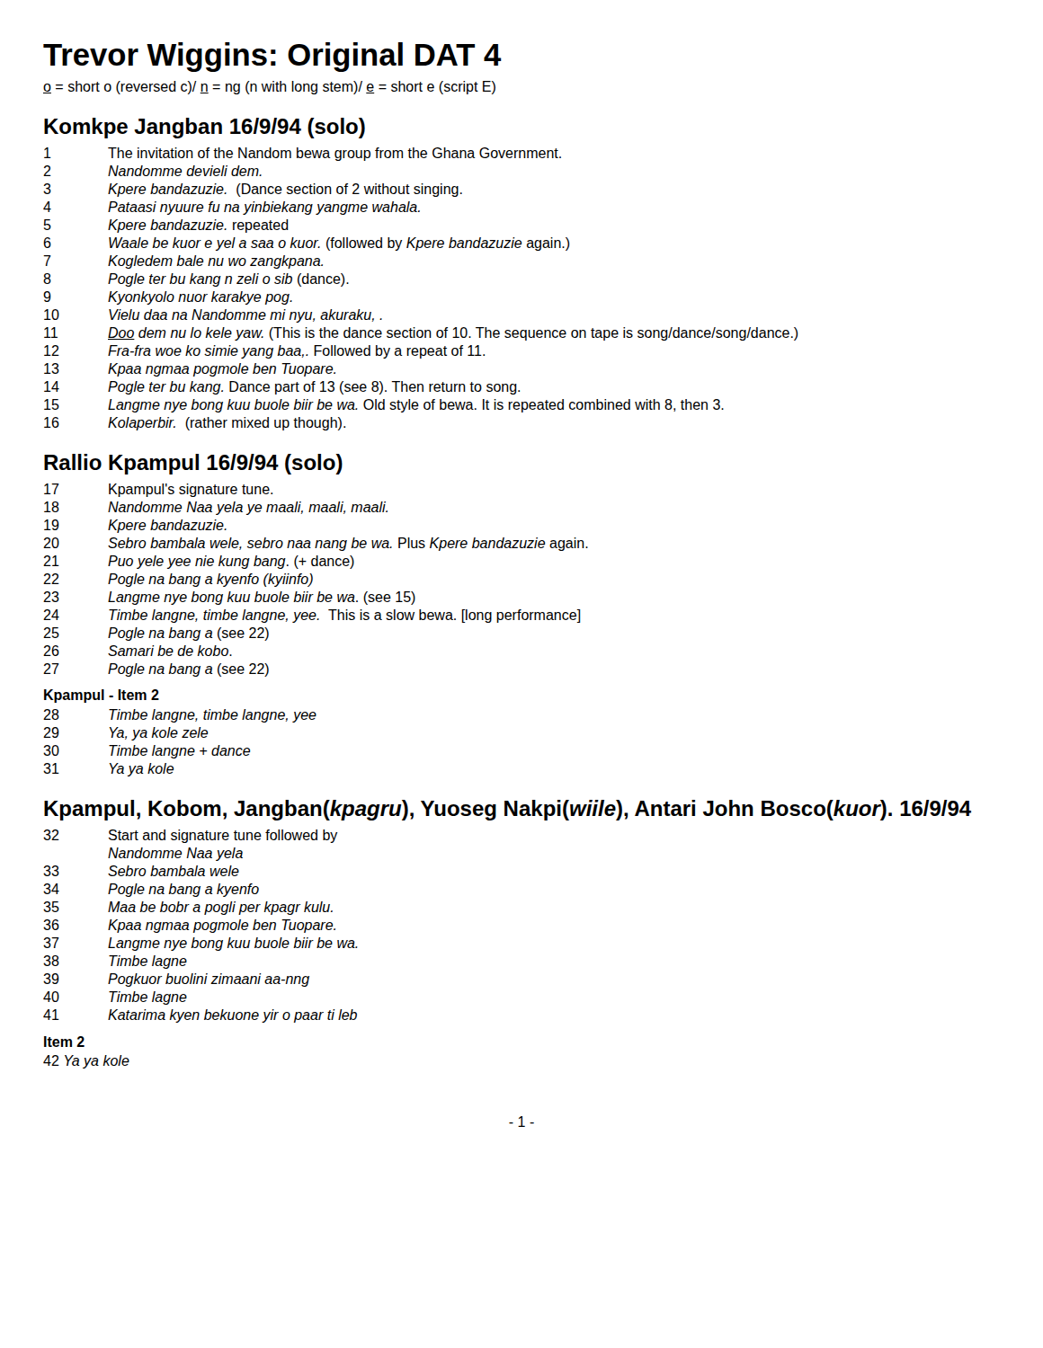Trevor Wiggins: Original DAT 4
o = short o (reversed c)/ n = ng (n with long stem)/ e = short e (script E)
Komkpe Jangban 16/9/94 (solo)
1 The invitation of the Nandom bewa group from the Ghana Government.
2 Nandomme devieli dem.
3 Kpere bandazuzie. (Dance section of 2 without singing.
4 Pataasi nyuure fu na yinbiekang yangme wahala.
5 Kpere bandazuzie. repeated
6 Waale be kuor e yel a saa o kuor. (followed by Kpere bandazuzie again.)
7 Kogledem bale nu wo zangkpana.
8 Pogle ter bu kang n zeli o sib (dance).
9 Kyonkyolo nuor karakye pog.
10 Vielu daa na Nandomme mi nyu, akuraku, .
11 Doo dem nu lo kele yaw. (This is the dance section of 10. The sequence on tape is song/dance/song/dance.)
12 Fra-fra woe ko simie yang baa,. Followed by a repeat of 11.
13 Kpaa ngmaa pogmole ben Tuopare.
14 Pogle ter bu kang. Dance part of 13 (see 8). Then return to song.
15 Langme nye bong kuu buole biir be wa. Old style of bewa. It is repeated combined with 8, then 3.
16 Kolaperbir. (rather mixed up though).
Rallio Kpampul 16/9/94 (solo)
17 Kpampul's signature tune.
18 Nandomme Naa yela ye maali, maali, maali.
19 Kpere bandazuzie.
20 Sebro bambala wele, sebro naa nang be wa. Plus Kpere bandazuzie again.
21 Puo yele yee nie kung bang. (+ dance)
22 Pogle na bang a kyenfo (kyiinfo)
23 Langme nye bong kuu buole biir be wa. (see 15)
24 Timbe langne, timbe langne, yee. This is a slow bewa. [long performance]
25 Pogle na bang a (see 22)
26 Samari be de kobo.
27 Pogle na bang a (see 22)
Kpampul - Item 2
28 Timbe langne, timbe langne, yee
29 Ya, ya kole zele
30 Timbe langne + dance
31 Ya ya kole
Kpampul, Kobom, Jangban(kpagru), Yuoseg Nakpi(wiile), Antari John Bosco(kuor). 16/9/94
32 Start and signature tune followed by
Nandomme Naa yela
33 Sebro bambala wele
34 Pogle na bang a kyenfo
35 Maa be bobr a pogli per kpagr kulu.
36 Kpaa ngmaa pogmole ben Tuopare.
37 Langme nye bong kuu buole biir be wa.
38 Timbe lagne
39 Pogkuor buolini zimaani aa-nng
40 Timbe lagne
41 Katarima kyen bekuone yir o paar ti leb
Item 2
42 Ya ya kole
- 1 -